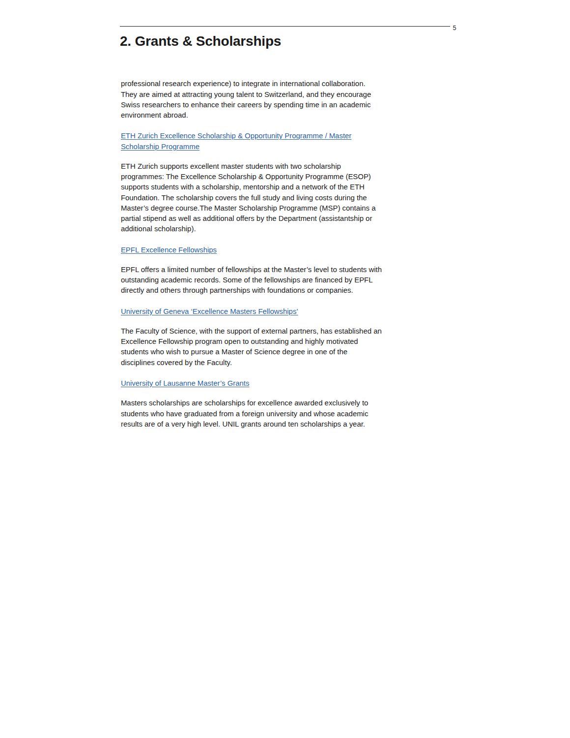5
2. Grants & Scholarships
professional research experience) to integrate in international collaboration. They are aimed at attracting young talent to Switzerland, and they encourage Swiss researchers to enhance their careers by spending time in an academic environment abroad.
ETH Zurich Excellence Scholarship & Opportunity Programme / Master Scholarship Programme
ETH Zurich supports excellent master students with two scholarship programmes: The Excellence Scholarship & Opportunity Programme (ESOP) supports students with a scholarship, mentorship and a network of the ETH Foundation. The scholarship covers the full study and living costs during the Master’s degree course.The Master Scholarship Programme (MSP) contains a partial stipend as well as additional offers by the Department (assistantship or additional scholarship).
EPFL Excellence Fellowships
EPFL offers a limited number of fellowships at the Master’s level to students with outstanding academic records. Some of the fellowships are financed by EPFL directly and others through partnerships with foundations or companies.
University of Geneva ‘Excellence Masters Fellowships’
The Faculty of Science, with the support of external partners, has established an Excellence Fellowship program open to outstanding and highly motivated students who wish to pursue a Master of Science degree in one of the disciplines covered by the Faculty.
University of Lausanne Master’s Grants
Masters scholarships are scholarships for excellence awarded exclusively to students who have graduated from a foreign university and whose academic results are of a very high level. UNIL grants around ten scholarships a year.